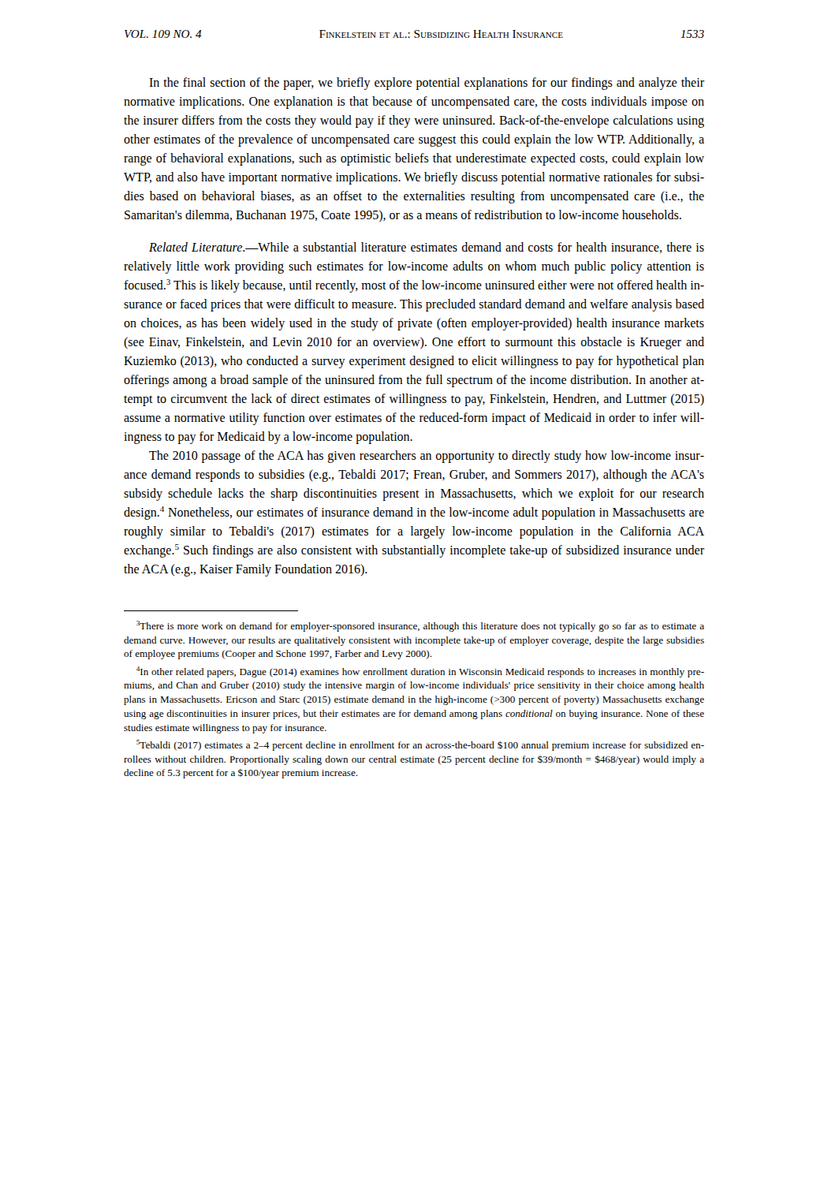VOL. 109 NO. 4 Finkelstein et al.: Subsidizing Health Insurance 1533
In the final section of the paper, we briefly explore potential explanations for our findings and analyze their normative implications. One explanation is that because of uncompensated care, the costs individuals impose on the insurer differs from the costs they would pay if they were uninsured. Back-of-the-envelope calculations using other estimates of the prevalence of uncompensated care suggest this could explain the low WTP. Additionally, a range of behavioral explanations, such as optimistic beliefs that underestimate expected costs, could explain low WTP, and also have important normative implications. We briefly discuss potential normative rationales for subsidies based on behavioral biases, as an offset to the externalities resulting from uncompensated care (i.e., the Samaritan's dilemma, Buchanan 1975, Coate 1995), or as a means of redistribution to low-income households.
Related Literature.—While a substantial literature estimates demand and costs for health insurance, there is relatively little work providing such estimates for low-income adults on whom much public policy attention is focused.3 This is likely because, until recently, most of the low-income uninsured either were not offered health insurance or faced prices that were difficult to measure. This precluded standard demand and welfare analysis based on choices, as has been widely used in the study of private (often employer-provided) health insurance markets (see Einav, Finkelstein, and Levin 2010 for an overview). One effort to surmount this obstacle is Krueger and Kuziemko (2013), who conducted a survey experiment designed to elicit willingness to pay for hypothetical plan offerings among a broad sample of the uninsured from the full spectrum of the income distribution. In another attempt to circumvent the lack of direct estimates of willingness to pay, Finkelstein, Hendren, and Luttmer (2015) assume a normative utility function over estimates of the reduced-form impact of Medicaid in order to infer willingness to pay for Medicaid by a low-income population.
The 2010 passage of the ACA has given researchers an opportunity to directly study how low-income insurance demand responds to subsidies (e.g., Tebaldi 2017; Frean, Gruber, and Sommers 2017), although the ACA's subsidy schedule lacks the sharp discontinuities present in Massachusetts, which we exploit for our research design.4 Nonetheless, our estimates of insurance demand in the low-income adult population in Massachusetts are roughly similar to Tebaldi's (2017) estimates for a largely low-income population in the California ACA exchange.5 Such findings are also consistent with substantially incomplete take-up of subsidized insurance under the ACA (e.g., Kaiser Family Foundation 2016).
3There is more work on demand for employer-sponsored insurance, although this literature does not typically go so far as to estimate a demand curve. However, our results are qualitatively consistent with incomplete take-up of employer coverage, despite the large subsidies of employee premiums (Cooper and Schone 1997, Farber and Levy 2000).
4In other related papers, Dague (2014) examines how enrollment duration in Wisconsin Medicaid responds to increases in monthly premiums, and Chan and Gruber (2010) study the intensive margin of low-income individuals' price sensitivity in their choice among health plans in Massachusetts. Ericson and Starc (2015) estimate demand in the high-income (>300 percent of poverty) Massachusetts exchange using age discontinuities in insurer prices, but their estimates are for demand among plans conditional on buying insurance. None of these studies estimate willingness to pay for insurance.
5Tebaldi (2017) estimates a 2–4 percent decline in enrollment for an across-the-board $100 annual premium increase for subsidized enrollees without children. Proportionally scaling down our central estimate (25 percent decline for $39/month = $468/year) would imply a decline of 5.3 percent for a $100/year premium increase.